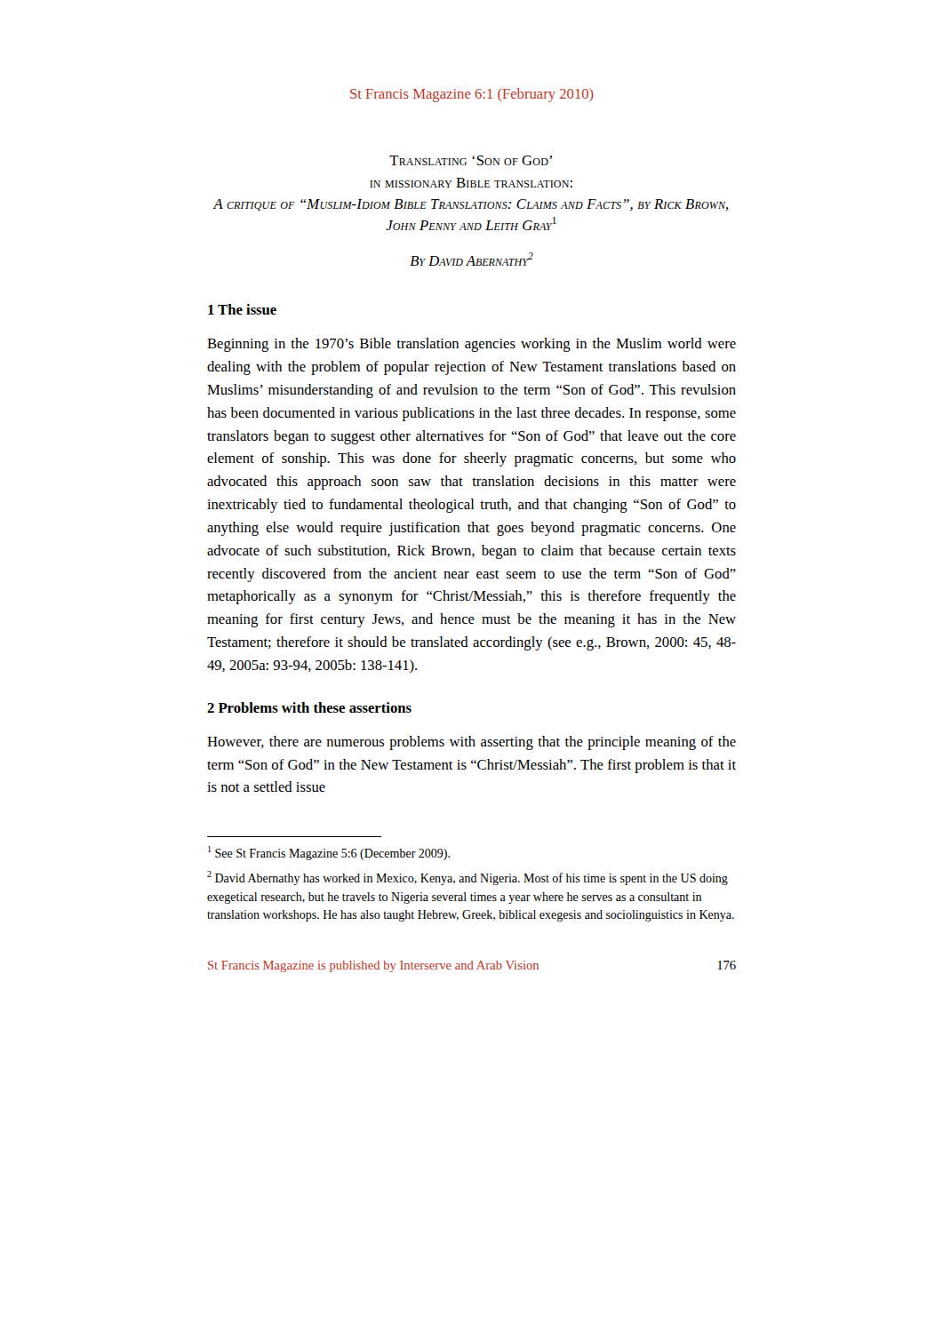St Francis Magazine 6:1 (February 2010)
Translating ‘Son of God’
in missionary Bible translation:
A critique of “Muslim-Idiom Bible Translations: Claims and Facts”, by Rick Brown, John Penny and Leith Gray1
By David Abernathy2
1 The issue
Beginning in the 1970’s Bible translation agencies working in the Muslim world were dealing with the problem of popular rejection of New Testament translations based on Muslims’ misunderstanding of and revulsion to the term “Son of God”. This revulsion has been documented in various publications in the last three decades. In response, some translators began to suggest other alternatives for “Son of God” that leave out the core element of sonship. This was done for sheerly pragmatic concerns, but some who advocated this approach soon saw that translation decisions in this matter were inextricably tied to fundamental theological truth, and that changing “Son of God” to anything else would require justification that goes beyond pragmatic concerns. One advocate of such substitution, Rick Brown, began to claim that because certain texts recently discovered from the ancient near east seem to use the term “Son of God” metaphorically as a synonym for “Christ/Messiah,” this is therefore frequently the meaning for first century Jews, and hence must be the meaning it has in the New Testament; therefore it should be translated accordingly (see e.g., Brown, 2000: 45, 48-49, 2005a: 93-94, 2005b: 138-141).
2 Problems with these assertions
However, there are numerous problems with asserting that the principle meaning of the term “Son of God” in the New Testament is “Christ/Messiah”. The first problem is that it is not a settled issue
1 See St Francis Magazine 5:6 (December 2009).
2 David Abernathy has worked in Mexico, Kenya, and Nigeria. Most of his time is spent in the US doing exegetical research, but he travels to Nigeria several times a year where he serves as a consultant in translation workshops. He has also taught Hebrew, Greek, biblical exegesis and sociolinguistics in Kenya.
St Francis Magazine is published by Interserve and Arab Vision 176